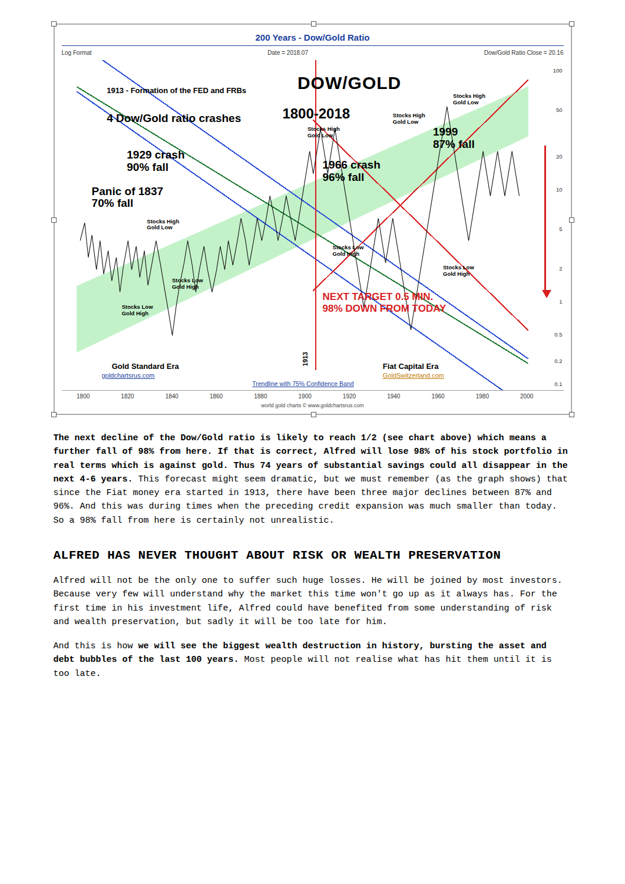200 Years - Dow/Gold Ratio
Log Format Date = 2018.07 Dow/Gold Ratio Close = 20.16
1913
DOW/GOLD
1800-2018
1913 - Formation of the FED and FRBs
4 Dow/Gold ratio crashes
1929 crash
90% fall
Panic of 1837
70% fall
1966 crash
96% fall
1999
87% fall
Stocks High
Gold Low
Stocks Low
Gold High
Stocks Low
Gold High
Stocks High
Gold Low
Stocks Low
Gold High
Stocks Low
Gold High
Stocks High
Gold Low
Stocks High
Gold Low
NEXT TARGET 0.5 MIN.
98% DOWN FROM TODAY
Gold Standard Era
Fiat Capital Era
goldchartsrus.com
GoldSwitzerland.com
Trendline with 75% Confidence Band
100 50 20 10 5 2 1 0.5 0.2 0.1
18001820184018601880190019201940196019802000
world gold charts © www.goldchartsrus.com
The next decline of the Dow/Gold ratio is likely to reach 1/2 (see chart above) which means a further fall of 98% from here. If that is correct, Alfred will lose 98% of his stock portfolio in real terms which is against gold. Thus 74 years of substantial savings could all disappear in the next 4-6 years. This forecast might seem dramatic, but we must remember (as the graph shows) that since the Fiat money era started in 1913, there have been three major declines between 87% and 96%. And this was during times when the preceding credit expansion was much smaller than today. So a 98% fall from here is certainly not unrealistic.
ALFRED HAS NEVER THOUGHT ABOUT RISK OR WEALTH PRESERVATION
Alfred will not be the only one to suffer such huge losses. He will be joined by most investors. Because very few will understand why the market this time won't go up as it always has. For the first time in his investment life, Alfred could have benefited from some understanding of risk and wealth preservation, but sadly it will be too late for him.
And this is how we will see the biggest wealth destruction in history, bursting the asset and debt bubbles of the last 100 years. Most people will not realise what has hit them until it is too late.